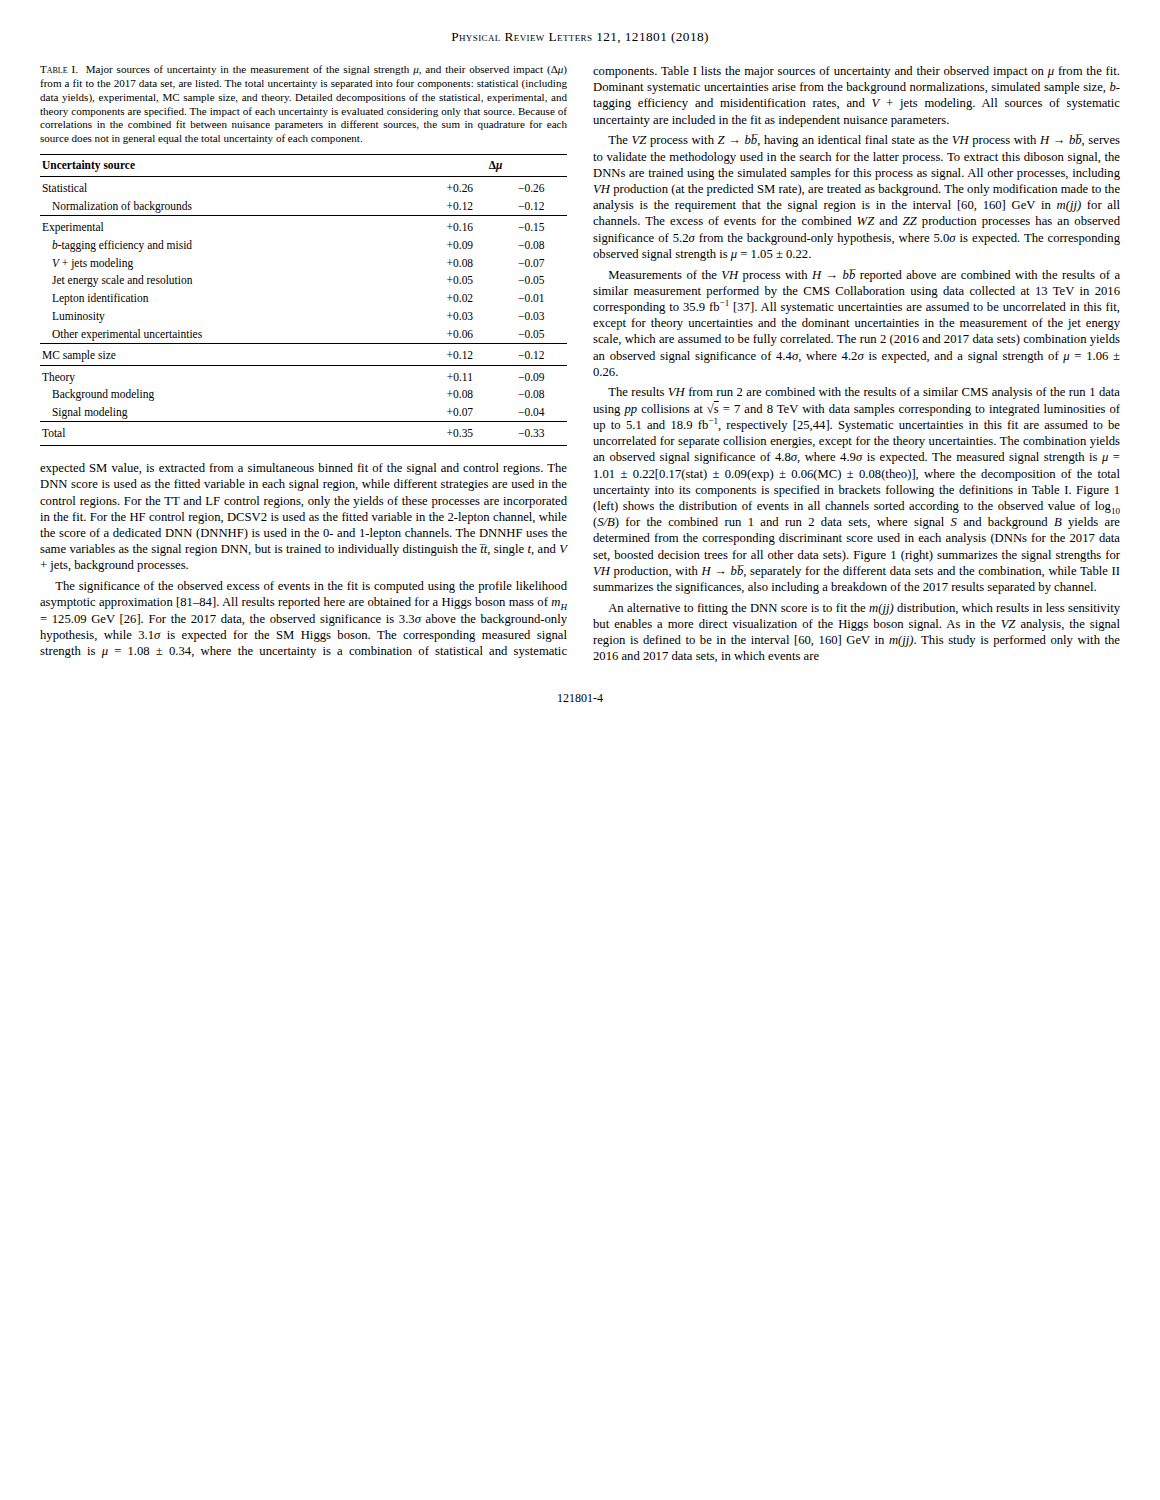Physical Review Letters 121, 121801 (2018)
Table I. Major sources of uncertainty in the measurement of the signal strength μ, and their observed impact (Δμ) from a fit to the 2017 data set, are listed. The total uncertainty is separated into four components: statistical (including data yields), experimental, MC sample size, and theory. Detailed decompositions of the statistical, experimental, and theory components are specified. The impact of each uncertainty is evaluated considering only that source. Because of correlations in the combined fit between nuisance parameters in different sources, the sum in quadrature for each source does not in general equal the total uncertainty of each component.
| Uncertainty source | Δ μ |
| --- | --- |
| Statistical | +0.26 | −0.26 |
| Normalization of backgrounds | +0.12 | −0.12 |
| Experimental | +0.16 | −0.15 |
| b -tagging efficiency and misid | +0.09 | −0.08 |
| V + jets modeling | +0.08 | −0.07 |
| Jet energy scale and resolution | +0.05 | −0.05 |
| Lepton identification | +0.02 | −0.01 |
| Luminosity | +0.03 | −0.03 |
| Other experimental uncertainties | +0.06 | −0.05 |
| MC sample size | +0.12 | −0.12 |
| Theory | +0.11 | −0.09 |
| Background modeling | +0.08 | −0.08 |
| Signal modeling | +0.07 | −0.04 |
| Total | +0.35 | −0.33 |
expected SM value, is extracted from a simultaneous binned fit of the signal and control regions. The DNN score is used as the fitted variable in each signal region, while different strategies are used in the control regions. For the TT and LF control regions, only the yields of these processes are incorporated in the fit. For the HF control region, DCSV2 is used as the fitted variable in the 2-lepton channel, while the score of a dedicated DNN (DNNHF) is used in the 0- and 1-lepton channels. The DNNHF uses the same variables as the signal region DNN, but is trained to individually distinguish the t̅t, single t, and V + jets, background processes.
The significance of the observed excess of events in the fit is computed using the profile likelihood asymptotic approximation [81–84]. All results reported here are obtained for a Higgs boson mass of mH = 125.09 GeV [26]. For the 2017 data, the observed significance is 3.3σ above the background-only hypothesis, while 3.1σ is expected for the SM Higgs boson. The corresponding measured signal strength is μ = 1.08 ± 0.34, where the uncertainty is a combination of statistical and systematic components. Table I lists the major sources of uncertainty and their observed impact on μ from the fit. Dominant systematic uncertainties arise from the background normalizations, simulated sample size, b-tagging efficiency and misidentification rates, and V + jets modeling. All sources of systematic uncertainty are included in the fit as independent nuisance parameters.
The VZ process with Z → bb̅, having an identical final state as the VH process with H → bb̅, serves to validate the methodology used in the search for the latter process. To extract this diboson signal, the DNNs are trained using the simulated samples for this process as signal. All other processes, including VH production (at the predicted SM rate), are treated as background. The only modification made to the analysis is the requirement that the signal region is in the interval [60, 160] GeV in m(jj) for all channels. The excess of events for the combined WZ and ZZ production processes has an observed significance of 5.2σ from the background-only hypothesis, where 5.0σ is expected. The corresponding observed signal strength is μ = 1.05 ± 0.22.
Measurements of the VH process with H → bb̅ reported above are combined with the results of a similar measurement performed by the CMS Collaboration using data collected at 13 TeV in 2016 corresponding to 35.9 fb−1 [37]. All systematic uncertainties are assumed to be uncorrelated in this fit, except for theory uncertainties and the dominant uncertainties in the measurement of the jet energy scale, which are assumed to be fully correlated. The run 2 (2016 and 2017 data sets) combination yields an observed signal significance of 4.4σ, where 4.2σ is expected, and a signal strength of μ = 1.06 ± 0.26.
The results VH from run 2 are combined with the results of a similar CMS analysis of the run 1 data using pp collisions at √s = 7 and 8 TeV with data samples corresponding to integrated luminosities of up to 5.1 and 18.9 fb−1, respectively [25,44]. Systematic uncertainties in this fit are assumed to be uncorrelated for separate collision energies, except for the theory uncertainties. The combination yields an observed signal significance of 4.8σ, where 4.9σ is expected. The measured signal strength is μ = 1.01 ± 0.22[0.17(stat) ± 0.09(exp) ± 0.06(MC) ± 0.08(theo)], where the decomposition of the total uncertainty into its components is specified in brackets following the definitions in Table I. Figure 1 (left) shows the distribution of events in all channels sorted according to the observed value of log10 (S/B) for the combined run 1 and run 2 data sets, where signal S and background B yields are determined from the corresponding discriminant score used in each analysis (DNNs for the 2017 data set, boosted decision trees for all other data sets). Figure 1 (right) summarizes the signal strengths for VH production, with H → bb̅, separately for the different data sets and the combination, while Table II summarizes the significances, also including a breakdown of the 2017 results separated by channel.
An alternative to fitting the DNN score is to fit the m(jj) distribution, which results in less sensitivity but enables a more direct visualization of the Higgs boson signal. As in the VZ analysis, the signal region is defined to be in the interval [60, 160] GeV in m(jj). This study is performed only with the 2016 and 2017 data sets, in which events are
121801-4